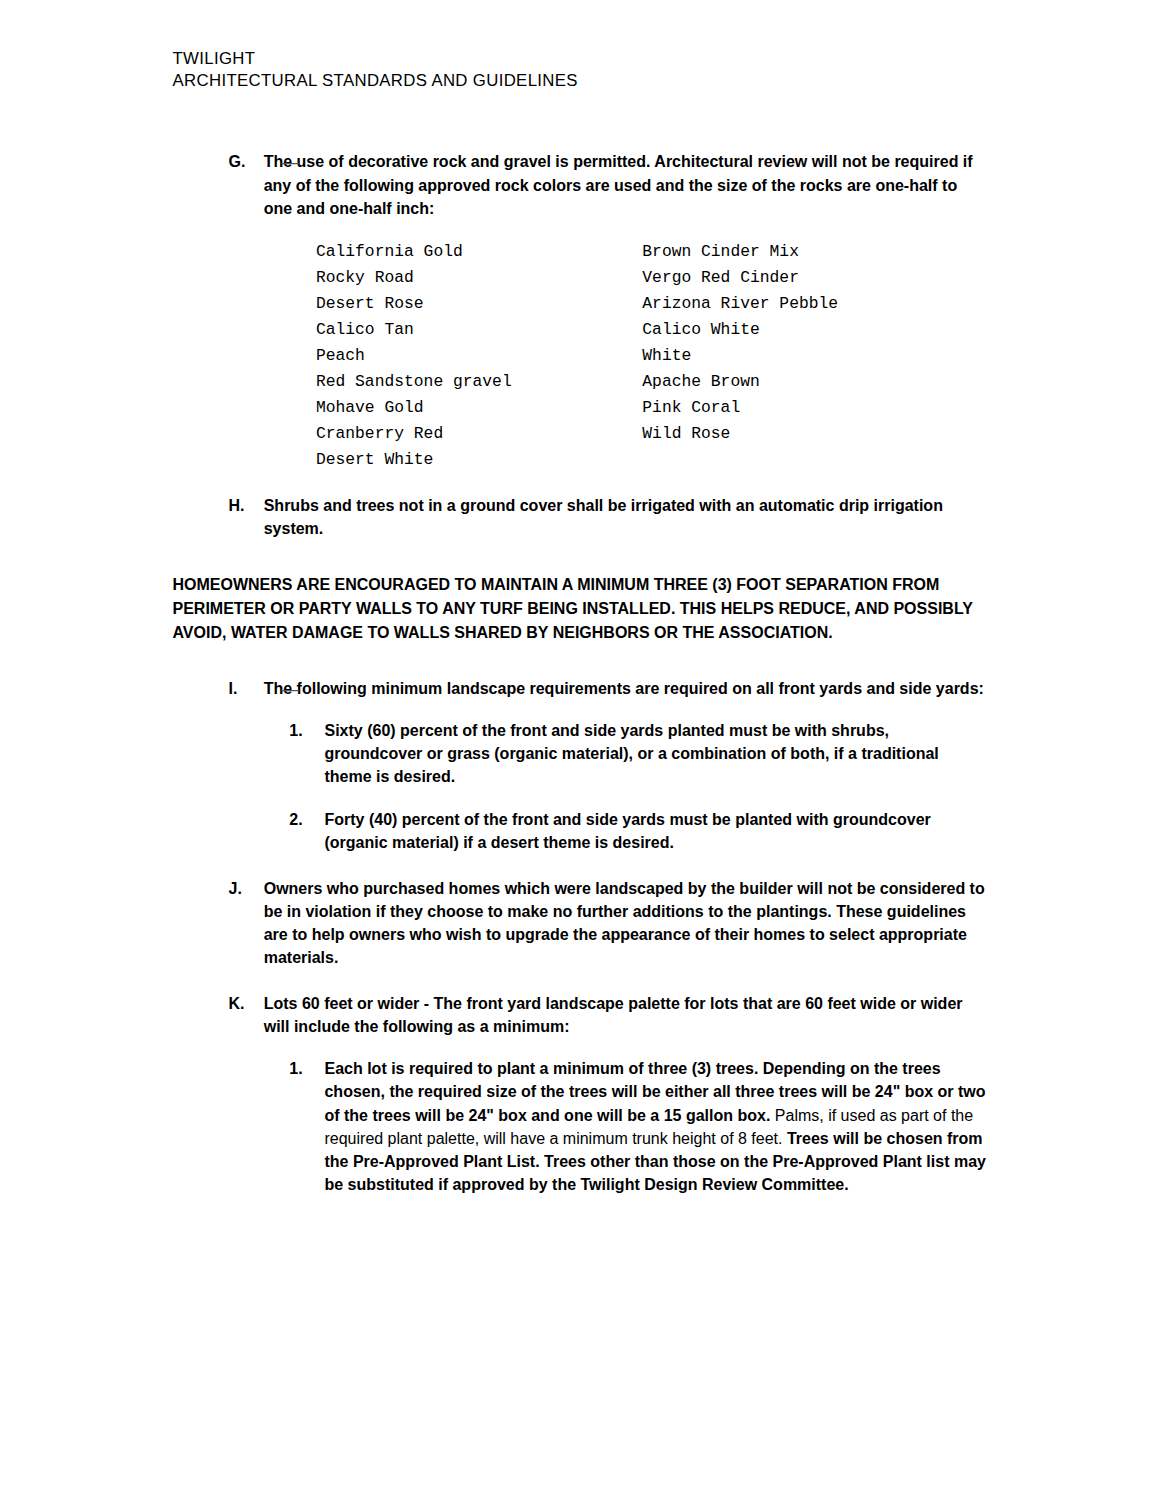TWILIGHT
ARCHITECTURAL STANDARDS AND GUIDELINES
—
G.
The use of decorative rock and gravel is permitted. Architectural review will not be required if any of the following approved rock colors are used and the size of the rocks are one-half to one and one-half inch:
California Gold Brown Cinder Mix Rocky Road Vergo Red Cinder Desert Rose Arizona River Pebble Calico Tan Calico White Peach White Red Sandstone gravel Apache Brown Mohave Gold Pink Coral Cranberry Red Wild Rose Desert White
H.
Shrubs and trees not in a ground cover shall be irrigated with an automatic drip irrigation system.
HOMEOWNERS ARE ENCOURAGED TO MAINTAIN A MINIMUM THREE (3) FOOT SEPARATION FROM PERIMETER OR PARTY WALLS TO ANY TURF BEING INSTALLED. THIS HELPS REDUCE, AND POSSIBLY AVOID, WATER DAMAGE TO WALLS SHARED BY NEIGHBORS OR THE ASSOCIATION.
—
I.
The following minimum landscape requirements are required on all front yards and side yards:
1.
Sixty (60) percent of the front and side yards planted must be with shrubs, groundcover or grass (organic material), or a combination of both, if a traditional theme is desired.
2.
Forty (40) percent of the front and side yards must be planted with groundcover (organic material) if a desert theme is desired.
J.
Owners who purchased homes which were landscaped by the builder will not be considered to be in violation if they choose to make no further additions to the plantings. These guidelines are to help owners who wish to upgrade the appearance of their homes to select appropriate materials.
K.
Lots 60 feet or wider - The front yard landscape palette for lots that are 60 feet wide or wider will include the following as a minimum:
1.
Each lot is required to plant a minimum of three (3) trees. Depending on the trees chosen, the required size of the trees will be either all three trees will be 24" box or two of the trees will be 24" box and one will be a 15 gallon box. Palms, if used as part of the required plant palette, will have a minimum trunk height of 8 feet. Trees will be chosen from the Pre-Approved Plant List. Trees other than those on the Pre-Approved Plant list may be substituted if approved by the Twilight Design Review Committee.